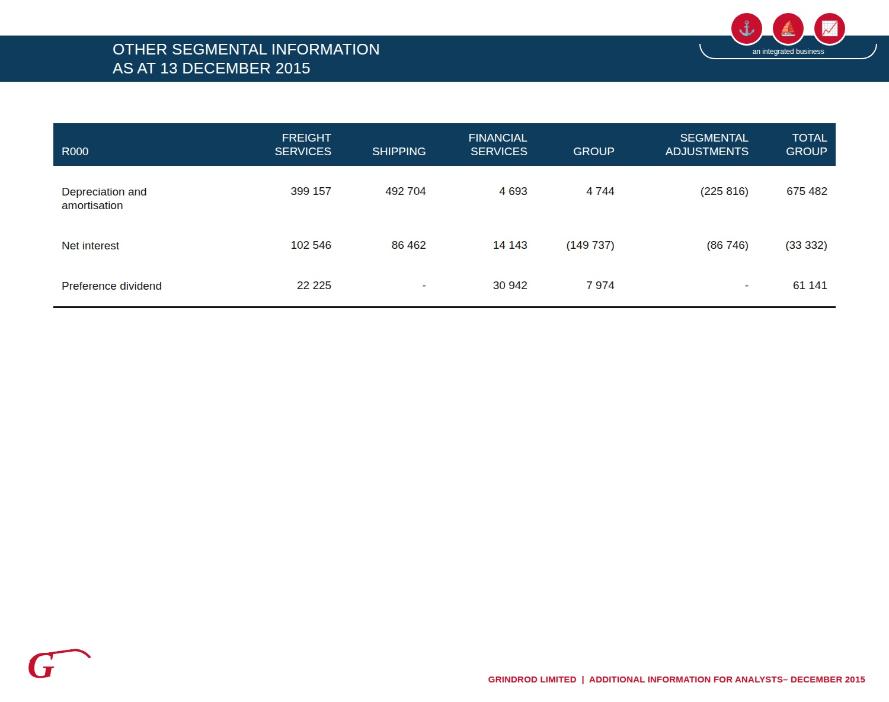OTHER SEGMENTAL INFORMATION AS AT 13 DECEMBER 2015
⚓
⛵
📈
an integrated business
| R000 | FREIGHT SERVICES | SHIPPING | FINANCIAL SERVICES | GROUP | SEGMENTAL ADJUSTMENTS | TOTAL GROUP |
| --- | --- | --- | --- | --- | --- | --- |
| Depreciation and amortisation | 399 157 | 492 704 | 4 693 | 4 744 | (225 816) | 675 482 |
| Net interest | 102 546 | 86 462 | 14 143 | (149 737) | (86 746) | (33 332) |
| Preference dividend | 22 225 | - | 30 942 | 7 974 | - | 61 141 |
G
GRINDROD LIMITED | ADDITIONAL INFORMATION FOR ANALYSTS– DECEMBER 2015